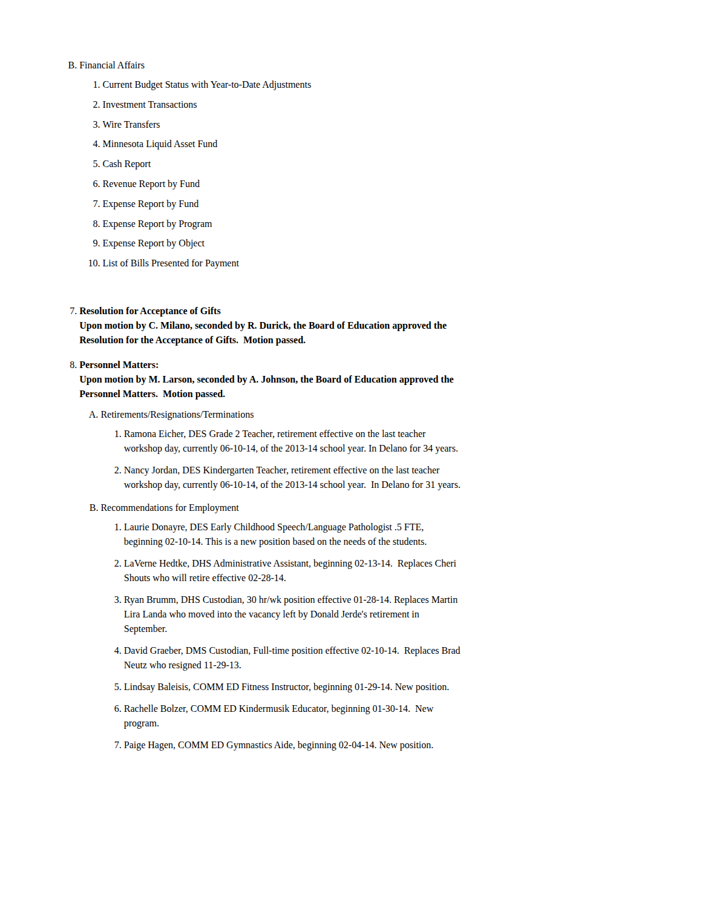Financial Affairs
Current Budget Status with Year-to-Date Adjustments
Investment Transactions
Wire Transfers
Minnesota Liquid Asset Fund
Cash Report
Revenue Report by Fund
Expense Report by Fund
Expense Report by Program
Expense Report by Object
List of Bills Presented for Payment
Resolution for Acceptance of Gifts
Upon motion by C. Milano, seconded by R. Durick, the Board of Education approved the Resolution for the Acceptance of Gifts. Motion passed.
Personnel Matters:
Upon motion by M. Larson, seconded by A. Johnson, the Board of Education approved the Personnel Matters. Motion passed.
Retirements/Resignations/Terminations
Ramona Eicher, DES Grade 2 Teacher, retirement effective on the last teacher workshop day, currently 06-10-14, of the 2013-14 school year. In Delano for 34 years.
Nancy Jordan, DES Kindergarten Teacher, retirement effective on the last teacher workshop day, currently 06-10-14, of the 2013-14 school year. In Delano for 31 years.
Recommendations for Employment
Laurie Donayre, DES Early Childhood Speech/Language Pathologist .5 FTE, beginning 02-10-14. This is a new position based on the needs of the students.
LaVerne Hedtke, DHS Administrative Assistant, beginning 02-13-14. Replaces Cheri Shouts who will retire effective 02-28-14.
Ryan Brumm, DHS Custodian, 30 hr/wk position effective 01-28-14. Replaces Martin Lira Landa who moved into the vacancy left by Donald Jerde's retirement in September.
David Graeber, DMS Custodian, Full-time position effective 02-10-14. Replaces Brad Neutz who resigned 11-29-13.
Lindsay Baleisis, COMM ED Fitness Instructor, beginning 01-29-14. New position.
Rachelle Bolzer, COMM ED Kindermusik Educator, beginning 01-30-14. New program.
Paige Hagen, COMM ED Gymnastics Aide, beginning 02-04-14. New position.